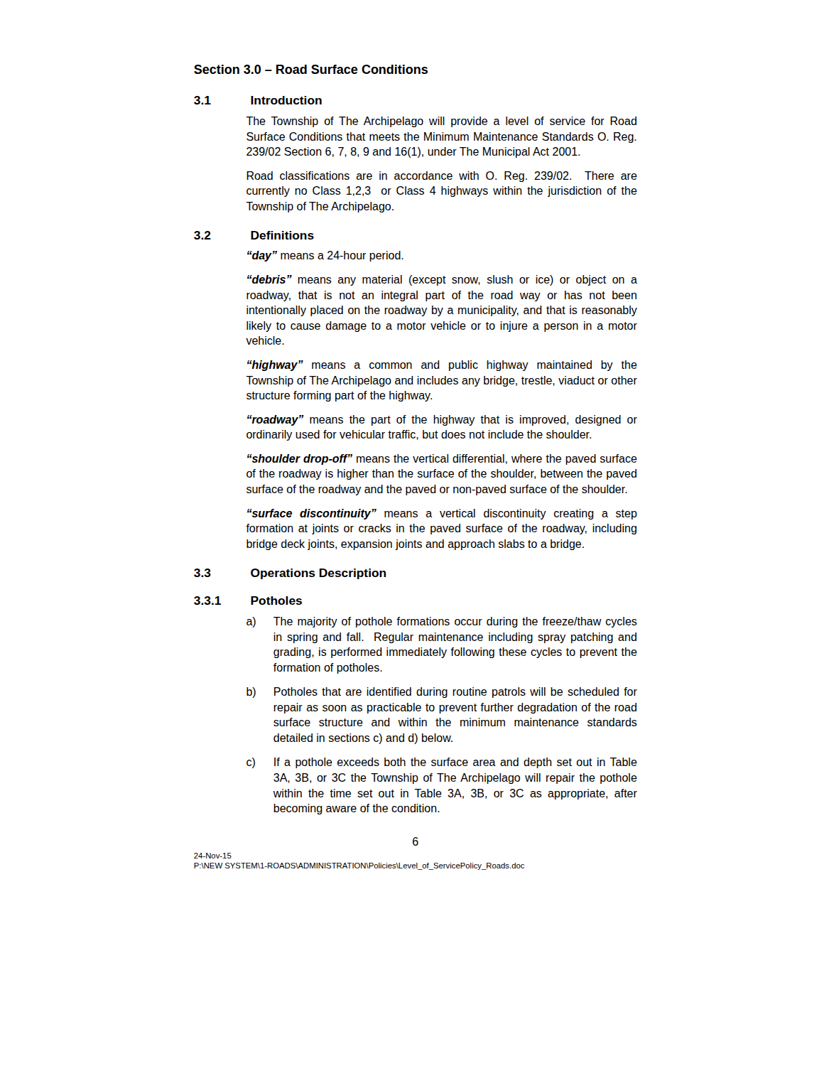Section 3.0 – Road Surface Conditions
3.1 Introduction
The Township of The Archipelago will provide a level of service for Road Surface Conditions that meets the Minimum Maintenance Standards O. Reg. 239/02 Section 6, 7, 8, 9 and 16(1), under The Municipal Act 2001.
Road classifications are in accordance with O. Reg. 239/02. There are currently no Class 1,2,3 or Class 4 highways within the jurisdiction of the Township of The Archipelago.
3.2 Definitions
“day” means a 24-hour period.
“debris” means any material (except snow, slush or ice) or object on a roadway, that is not an integral part of the road way or has not been intentionally placed on the roadway by a municipality, and that is reasonably likely to cause damage to a motor vehicle or to injure a person in a motor vehicle.
“highway” means a common and public highway maintained by the Township of The Archipelago and includes any bridge, trestle, viaduct or other structure forming part of the highway.
“roadway” means the part of the highway that is improved, designed or ordinarily used for vehicular traffic, but does not include the shoulder.
“shoulder drop-off” means the vertical differential, where the paved surface of the roadway is higher than the surface of the shoulder, between the paved surface of the roadway and the paved or non-paved surface of the shoulder.
“surface discontinuity” means a vertical discontinuity creating a step formation at joints or cracks in the paved surface of the roadway, including bridge deck joints, expansion joints and approach slabs to a bridge.
3.3 Operations Description
3.3.1 Potholes
a) The majority of pothole formations occur during the freeze/thaw cycles in spring and fall. Regular maintenance including spray patching and grading, is performed immediately following these cycles to prevent the formation of potholes.
b) Potholes that are identified during routine patrols will be scheduled for repair as soon as practicable to prevent further degradation of the road surface structure and within the minimum maintenance standards detailed in sections c) and d) below.
c) If a pothole exceeds both the surface area and depth set out in Table 3A, 3B, or 3C the Township of The Archipelago will repair the pothole within the time set out in Table 3A, 3B, or 3C as appropriate, after becoming aware of the condition.
6
24-Nov-15
P:\NEW SYSTEM\1-ROADS\ADMINISTRATION\Policies\Level_of_ServicePolicy_Roads.doc